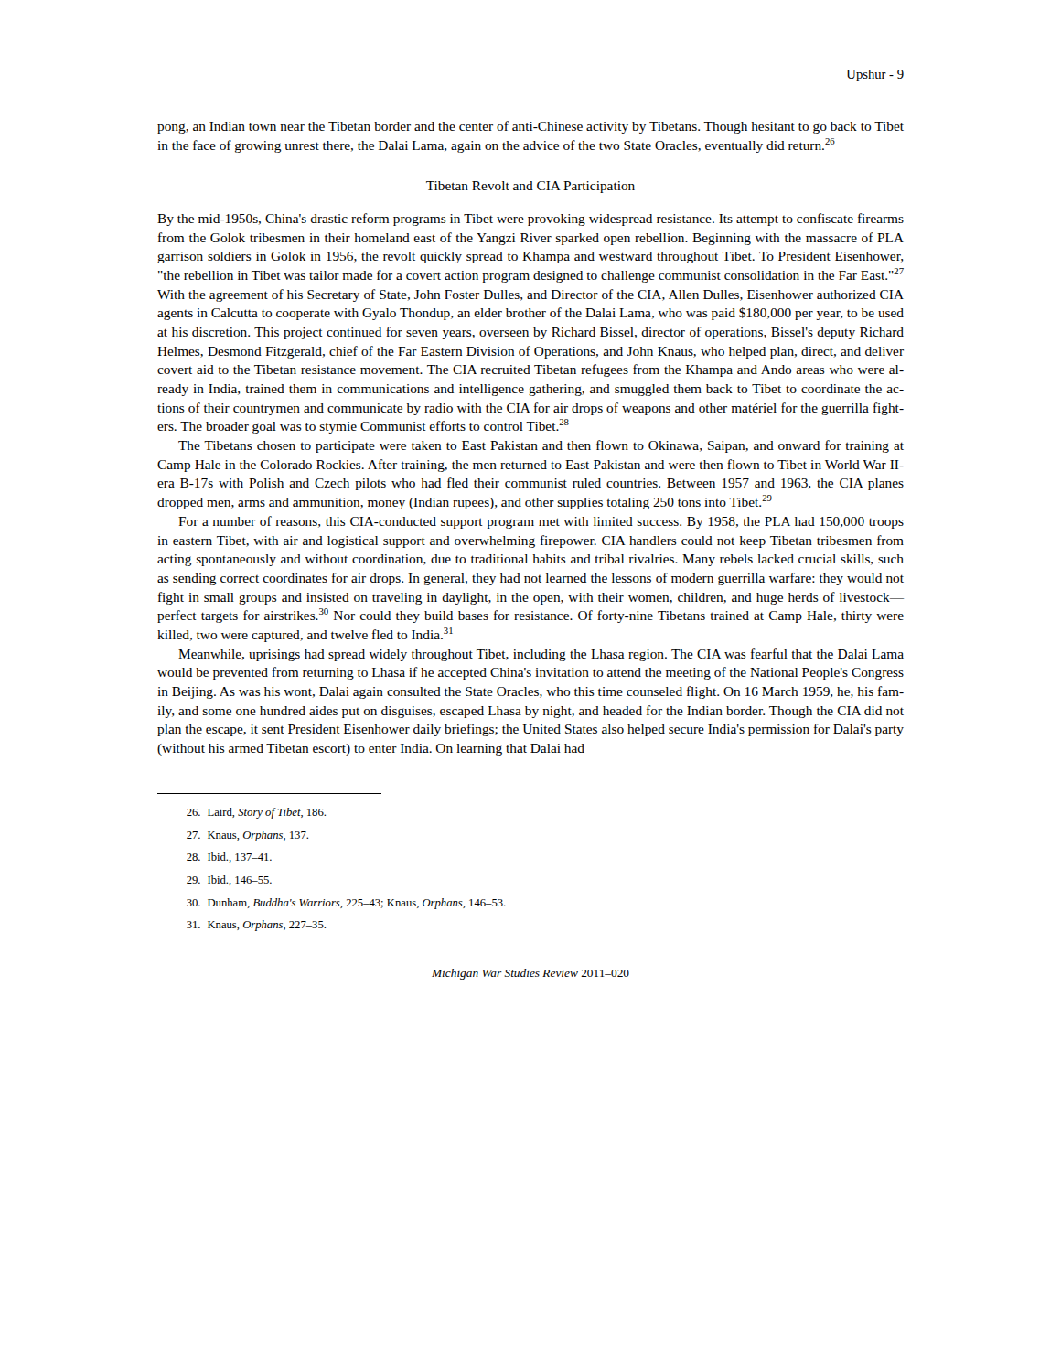Upshur - 9
pong, an Indian town near the Tibetan border and the center of anti-Chinese activity by Tibetans. Though hesitant to go back to Tibet in the face of growing unrest there, the Dalai Lama, again on the advice of the two State Oracles, eventually did return.26
Tibetan Revolt and CIA Participation
By the mid-1950s, China's drastic reform programs in Tibet were provoking widespread resistance. Its attempt to confiscate firearms from the Golok tribesmen in their homeland east of the Yangzi River sparked open rebellion. Beginning with the massacre of PLA garrison soldiers in Golok in 1956, the revolt quickly spread to Khampa and westward throughout Tibet. To President Eisenhower, "the rebellion in Tibet was tailor made for a covert action program designed to challenge communist consolidation in the Far East."27 With the agreement of his Secretary of State, John Foster Dulles, and Director of the CIA, Allen Dulles, Eisenhower authorized CIA agents in Calcutta to cooperate with Gyalo Thondup, an elder brother of the Dalai Lama, who was paid $180,000 per year, to be used at his discretion. This project continued for seven years, overseen by Richard Bissel, director of operations, Bissel's deputy Richard Helmes, Desmond Fitzgerald, chief of the Far Eastern Division of Operations, and John Knaus, who helped plan, direct, and deliver covert aid to the Tibetan resistance movement. The CIA recruited Tibetan refugees from the Khampa and Ando areas who were already in India, trained them in communications and intelligence gathering, and smuggled them back to Tibet to coordinate the actions of their countrymen and communicate by radio with the CIA for air drops of weapons and other matériel for the guerrilla fighters. The broader goal was to stymie Communist efforts to control Tibet.28
The Tibetans chosen to participate were taken to East Pakistan and then flown to Okinawa, Saipan, and onward for training at Camp Hale in the Colorado Rockies. After training, the men returned to East Pakistan and were then flown to Tibet in World War II-era B-17s with Polish and Czech pilots who had fled their communist ruled countries. Between 1957 and 1963, the CIA planes dropped men, arms and ammunition, money (Indian rupees), and other supplies totaling 250 tons into Tibet.29
For a number of reasons, this CIA-conducted support program met with limited success. By 1958, the PLA had 150,000 troops in eastern Tibet, with air and logistical support and overwhelming firepower. CIA handlers could not keep Tibetan tribesmen from acting spontaneously and without coordination, due to traditional habits and tribal rivalries. Many rebels lacked crucial skills, such as sending correct coordinates for air drops. In general, they had not learned the lessons of modern guerrilla warfare: they would not fight in small groups and insisted on traveling in daylight, in the open, with their women, children, and huge herds of livestock—perfect targets for airstrikes.30 Nor could they build bases for resistance. Of forty-nine Tibetans trained at Camp Hale, thirty were killed, two were captured, and twelve fled to India.31
Meanwhile, uprisings had spread widely throughout Tibet, including the Lhasa region. The CIA was fearful that the Dalai Lama would be prevented from returning to Lhasa if he accepted China's invitation to attend the meeting of the National People's Congress in Beijing. As was his wont, Dalai again consulted the State Oracles, who this time counseled flight. On 16 March 1959, he, his family, and some one hundred aides put on disguises, escaped Lhasa by night, and headed for the Indian border. Though the CIA did not plan the escape, it sent President Eisenhower daily briefings; the United States also helped secure India's permission for Dalai's party (without his armed Tibetan escort) to enter India. On learning that Dalai had
26. Laird, Story of Tibet, 186.
27. Knaus, Orphans, 137.
28. Ibid., 137–41.
29. Ibid., 146–55.
30. Dunham, Buddha's Warriors, 225–43; Knaus, Orphans, 146–53.
31. Knaus, Orphans, 227–35.
Michigan War Studies Review 2011–020